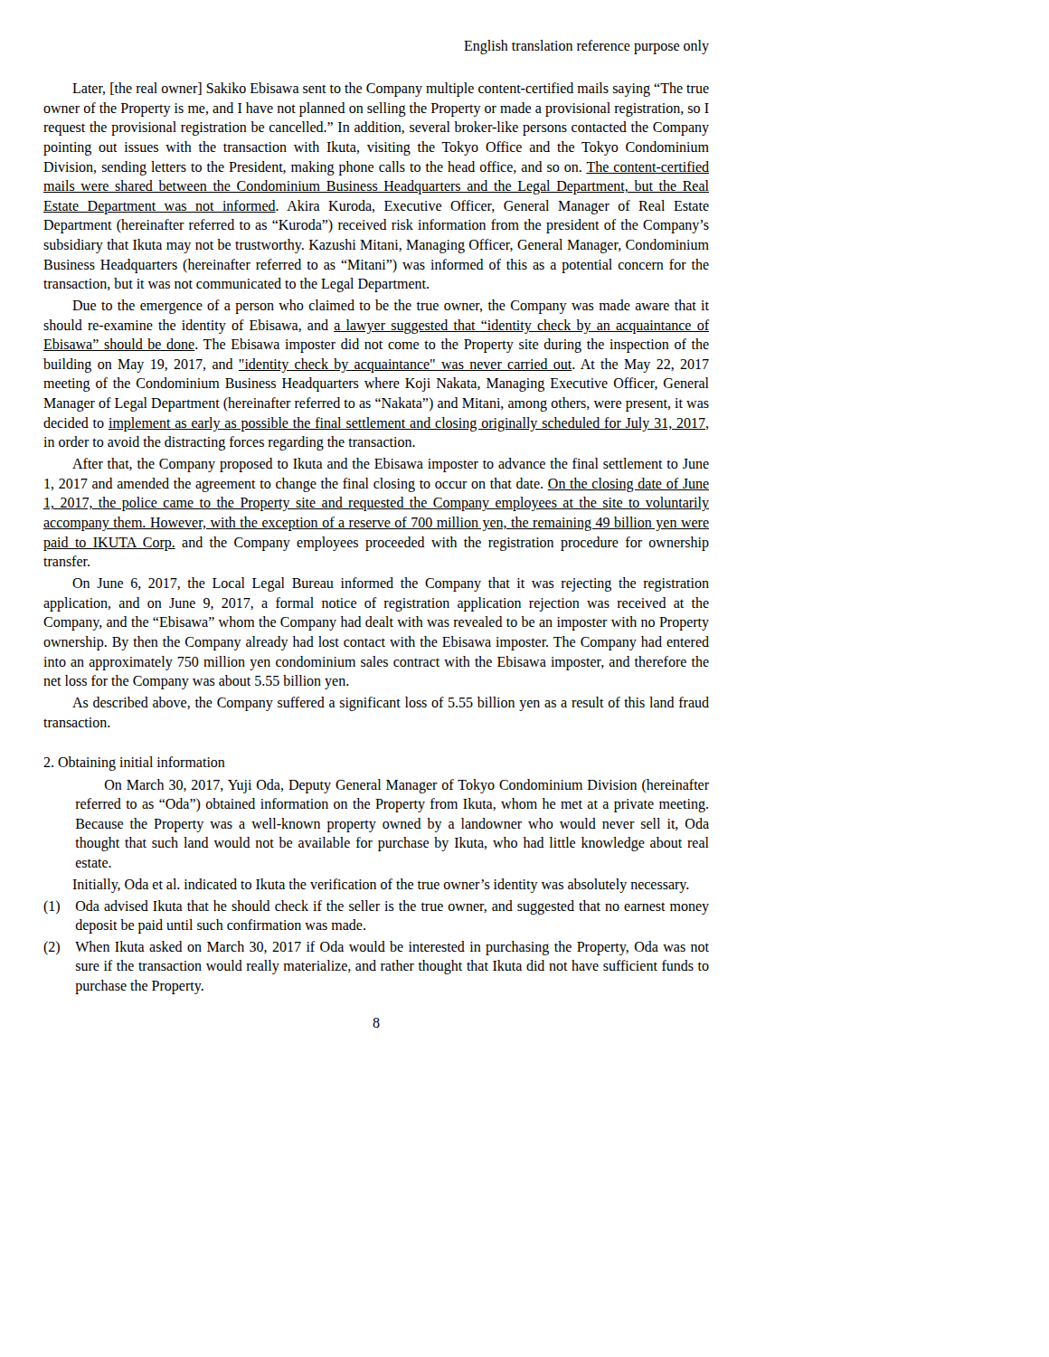English translation reference purpose only
Later, [the real owner] Sakiko Ebisawa sent to the Company multiple content-certified mails saying “The true owner of the Property is me, and I have not planned on selling the Property or made a provisional registration, so I request the provisional registration be cancelled.” In addition, several broker-like persons contacted the Company pointing out issues with the transaction with Ikuta, visiting the Tokyo Office and the Tokyo Condominium Division, sending letters to the President, making phone calls to the head office, and so on. The content-certified mails were shared between the Condominium Business Headquarters and the Legal Department, but the Real Estate Department was not informed. Akira Kuroda, Executive Officer, General Manager of Real Estate Department (hereinafter referred to as “Kuroda”) received risk information from the president of the Company’s subsidiary that Ikuta may not be trustworthy. Kazushi Mitani, Managing Officer, General Manager, Condominium Business Headquarters (hereinafter referred to as “Mitani”) was informed of this as a potential concern for the transaction, but it was not communicated to the Legal Department.
Due to the emergence of a person who claimed to be the true owner, the Company was made aware that it should re-examine the identity of Ebisawa, and a lawyer suggested that “identity check by an acquaintance of Ebisawa” should be done. The Ebisawa imposter did not come to the Property site during the inspection of the building on May 19, 2017, and "identity check by acquaintance" was never carried out. At the May 22, 2017 meeting of the Condominium Business Headquarters where Koji Nakata, Managing Executive Officer, General Manager of Legal Department (hereinafter referred to as “Nakata”) and Mitani, among others, were present, it was decided to implement as early as possible the final settlement and closing originally scheduled for July 31, 2017, in order to avoid the distracting forces regarding the transaction.
After that, the Company proposed to Ikuta and the Ebisawa imposter to advance the final settlement to June 1, 2017 and amended the agreement to change the final closing to occur on that date. On the closing date of June 1, 2017, the police came to the Property site and requested the Company employees at the site to voluntarily accompany them. However, with the exception of a reserve of 700 million yen, the remaining 49 billion yen were paid to IKUTA Corp. and the Company employees proceeded with the registration procedure for ownership transfer.
On June 6, 2017, the Local Legal Bureau informed the Company that it was rejecting the registration application, and on June 9, 2017, a formal notice of registration application rejection was received at the Company, and the “Ebisawa” whom the Company had dealt with was revealed to be an imposter with no Property ownership. By then the Company already had lost contact with the Ebisawa imposter. The Company had entered into an approximately 750 million yen condominium sales contract with the Ebisawa imposter, and therefore the net loss for the Company was about 5.55 billion yen.
As described above, the Company suffered a significant loss of 5.55 billion yen as a result of this land fraud transaction.
2. Obtaining initial information
On March 30, 2017, Yuji Oda, Deputy General Manager of Tokyo Condominium Division (hereinafter referred to as “Oda”) obtained information on the Property from Ikuta, whom he met at a private meeting. Because the Property was a well-known property owned by a landowner who would never sell it, Oda thought that such land would not be available for purchase by Ikuta, who had little knowledge about real estate.
Initially, Oda et al. indicated to Ikuta the verification of the true owner’s identity was absolutely necessary.
(1) Oda advised Ikuta that he should check if the seller is the true owner, and suggested that no earnest money deposit be paid until such confirmation was made.
(2) When Ikuta asked on March 30, 2017 if Oda would be interested in purchasing the Property, Oda was not sure if the transaction would really materialize, and rather thought that Ikuta did not have sufficient funds to purchase the Property.
8